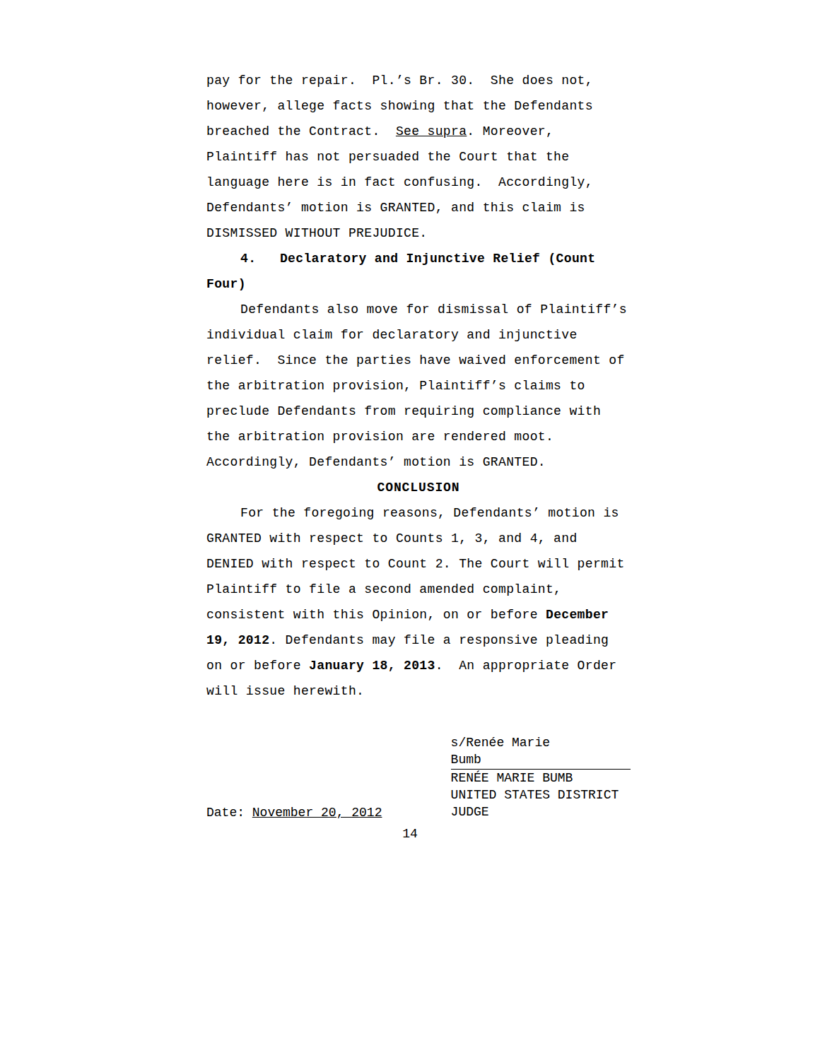pay for the repair. Pl.’s Br. 30. She does not, however, allege facts showing that the Defendants breached the Contract. See supra. Moreover, Plaintiff has not persuaded the Court that the language here is in fact confusing. Accordingly, Defendants’ motion is GRANTED, and this claim is DISMISSED WITHOUT PREJUDICE.
4. Declaratory and Injunctive Relief (Count Four)
Defendants also move for dismissal of Plaintiff’s individual claim for declaratory and injunctive relief. Since the parties have waived enforcement of the arbitration provision, Plaintiff’s claims to preclude Defendants from requiring compliance with the arbitration provision are rendered moot. Accordingly, Defendants’ motion is GRANTED.
CONCLUSION
For the foregoing reasons, Defendants’ motion is GRANTED with respect to Counts 1, 3, and 4, and DENIED with respect to Count 2. The Court will permit Plaintiff to file a second amended complaint, consistent with this Opinion, on or before December 19, 2012. Defendants may file a responsive pleading on or before January 18, 2013. An appropriate Order will issue herewith.
s/Renée Marie Bumb
RENÉE MARIE BUMB
UNITED STATES DISTRICT JUDGE
Date: November 20, 2012
14